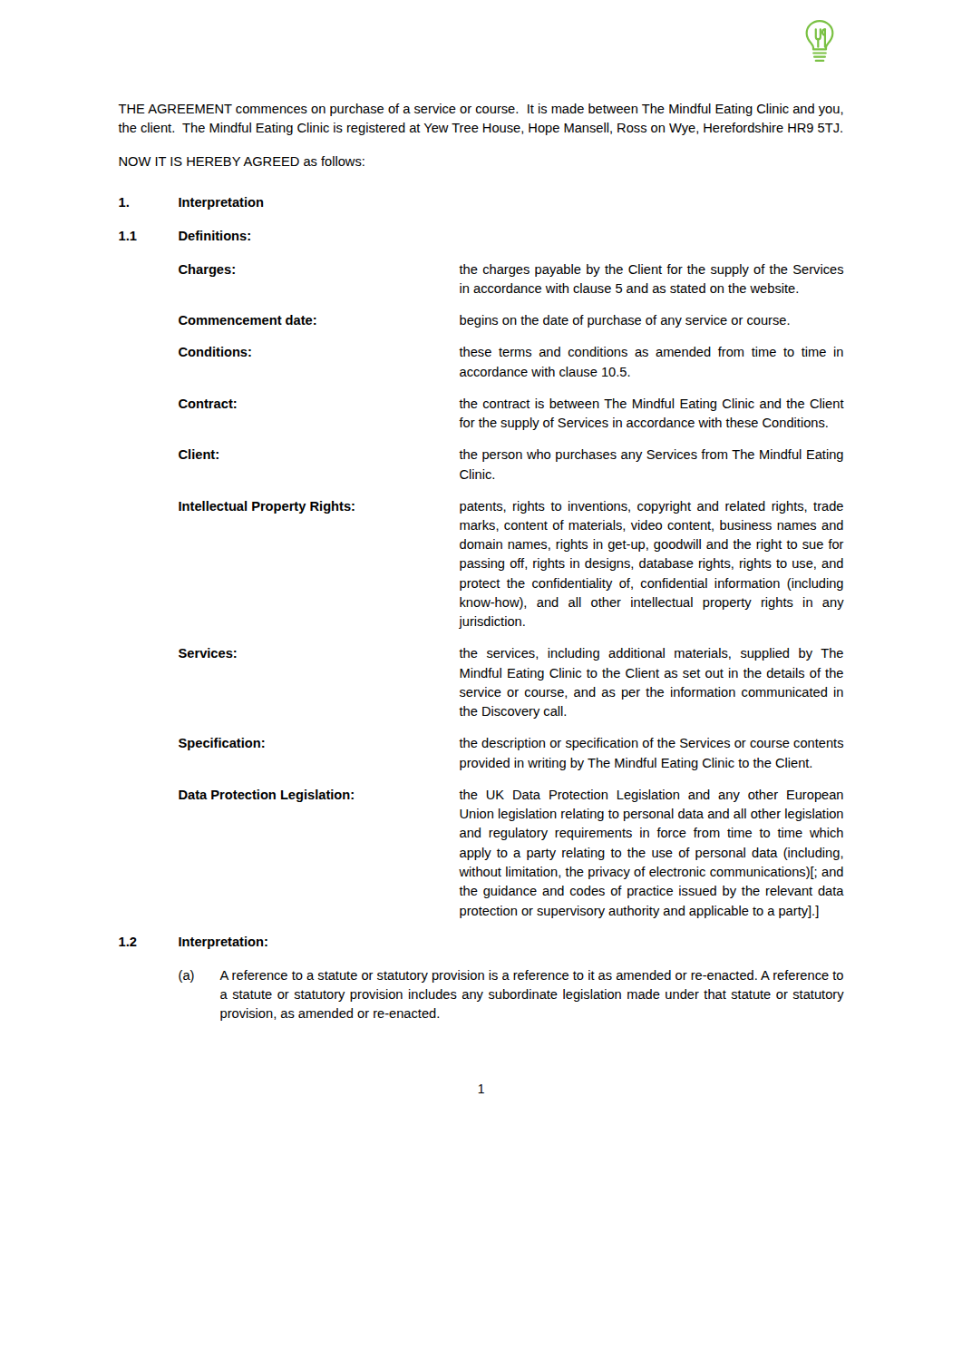THE AGREEMENT commences on purchase of a service or course. It is made between The Mindful Eating Clinic and you, the client. The Mindful Eating Clinic is registered at Yew Tree House, Hope Mansell, Ross on Wye, Herefordshire HR9 5TJ.
NOW IT IS HEREBY AGREED as follows:
1. Interpretation
1.1
Definitions:
Charges:
the charges payable by the Client for the supply of the Services in accordance with clause 5 and as stated on the website.
Commencement date:
begins on the date of purchase of any service or course.
Conditions:
these terms and conditions as amended from time to time in accordance with clause 10.5.
Contract:
the contract is between The Mindful Eating Clinic and the Client for the supply of Services in accordance with these Conditions.
Client:
the person who purchases any Services from The Mindful Eating Clinic.
Intellectual Property Rights:
patents, rights to inventions, copyright and related rights, trade marks, content of materials, video content, business names and domain names, rights in get-up, goodwill and the right to sue for passing off, rights in designs, database rights, rights to use, and protect the confidentiality of, confidential information (including know-how), and all other intellectual property rights in any jurisdiction.
Services:
the services, including additional materials, supplied by The Mindful Eating Clinic to the Client as set out in the details of the service or course, and as per the information communicated in the Discovery call.
Specification:
the description or specification of the Services or course contents provided in writing by The Mindful Eating Clinic to the Client.
Data Protection Legislation:
the UK Data Protection Legislation and any other European Union legislation relating to personal data and all other legislation and regulatory requirements in force from time to time which apply to a party relating to the use of personal data (including, without limitation, the privacy of electronic communications)[; and the guidance and codes of practice issued by the relevant data protection or supervisory authority and applicable to a party].]
1.2
Interpretation:
(a) A reference to a statute or statutory provision is a reference to it as amended or re-enacted. A reference to a statute or statutory provision includes any subordinate legislation made under that statute or statutory provision, as amended or re-enacted.
1